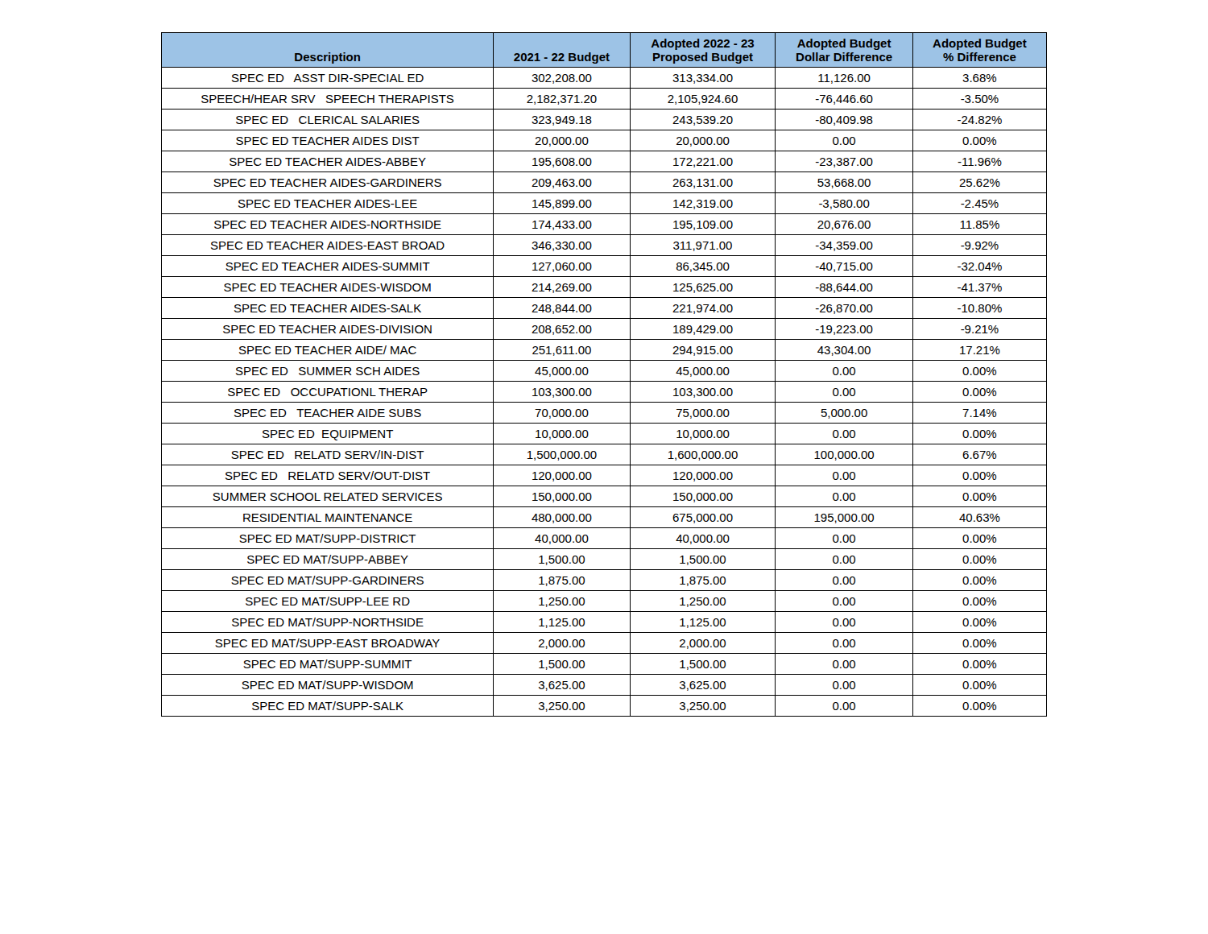| Description | 2021 - 22 Budget | Adopted 2022 - 23 Proposed Budget | Adopted Budget Dollar Difference | Adopted Budget % Difference |
| --- | --- | --- | --- | --- |
| SPEC ED ASST DIR-SPECIAL ED | 302,208.00 | 313,334.00 | 11,126.00 | 3.68% |
| SPEECH/HEAR SRV SPEECH THERAPISTS | 2,182,371.20 | 2,105,924.60 | -76,446.60 | -3.50% |
| SPEC ED CLERICAL SALARIES | 323,949.18 | 243,539.20 | -80,409.98 | -24.82% |
| SPEC ED TEACHER AIDES DIST | 20,000.00 | 20,000.00 | 0.00 | 0.00% |
| SPEC ED TEACHER AIDES-ABBEY | 195,608.00 | 172,221.00 | -23,387.00 | -11.96% |
| SPEC ED TEACHER AIDES-GARDINERS | 209,463.00 | 263,131.00 | 53,668.00 | 25.62% |
| SPEC ED TEACHER AIDES-LEE | 145,899.00 | 142,319.00 | -3,580.00 | -2.45% |
| SPEC ED TEACHER AIDES-NORTHSIDE | 174,433.00 | 195,109.00 | 20,676.00 | 11.85% |
| SPEC ED TEACHER AIDES-EAST BROAD | 346,330.00 | 311,971.00 | -34,359.00 | -9.92% |
| SPEC ED TEACHER AIDES-SUMMIT | 127,060.00 | 86,345.00 | -40,715.00 | -32.04% |
| SPEC ED TEACHER AIDES-WISDOM | 214,269.00 | 125,625.00 | -88,644.00 | -41.37% |
| SPEC ED TEACHER AIDES-SALK | 248,844.00 | 221,974.00 | -26,870.00 | -10.80% |
| SPEC ED TEACHER AIDES-DIVISION | 208,652.00 | 189,429.00 | -19,223.00 | -9.21% |
| SPEC ED TEACHER AIDE/ MAC | 251,611.00 | 294,915.00 | 43,304.00 | 17.21% |
| SPEC ED SUMMER SCH AIDES | 45,000.00 | 45,000.00 | 0.00 | 0.00% |
| SPEC ED OCCUPATIONL THERAP | 103,300.00 | 103,300.00 | 0.00 | 0.00% |
| SPEC ED TEACHER AIDE SUBS | 70,000.00 | 75,000.00 | 5,000.00 | 7.14% |
| SPEC ED EQUIPMENT | 10,000.00 | 10,000.00 | 0.00 | 0.00% |
| SPEC ED RELATD SERV/IN-DIST | 1,500,000.00 | 1,600,000.00 | 100,000.00 | 6.67% |
| SPEC ED RELATD SERV/OUT-DIST | 120,000.00 | 120,000.00 | 0.00 | 0.00% |
| SUMMER SCHOOL RELATED SERVICES | 150,000.00 | 150,000.00 | 0.00 | 0.00% |
| RESIDENTIAL MAINTENANCE | 480,000.00 | 675,000.00 | 195,000.00 | 40.63% |
| SPEC ED MAT/SUPP-DISTRICT | 40,000.00 | 40,000.00 | 0.00 | 0.00% |
| SPEC ED MAT/SUPP-ABBEY | 1,500.00 | 1,500.00 | 0.00 | 0.00% |
| SPEC ED MAT/SUPP-GARDINERS | 1,875.00 | 1,875.00 | 0.00 | 0.00% |
| SPEC ED MAT/SUPP-LEE RD | 1,250.00 | 1,250.00 | 0.00 | 0.00% |
| SPEC ED MAT/SUPP-NORTHSIDE | 1,125.00 | 1,125.00 | 0.00 | 0.00% |
| SPEC ED MAT/SUPP-EAST BROADWAY | 2,000.00 | 2,000.00 | 0.00 | 0.00% |
| SPEC ED MAT/SUPP-SUMMIT | 1,500.00 | 1,500.00 | 0.00 | 0.00% |
| SPEC ED MAT/SUPP-WISDOM | 3,625.00 | 3,625.00 | 0.00 | 0.00% |
| SPEC ED MAT/SUPP-SALK | 3,250.00 | 3,250.00 | 0.00 | 0.00% |